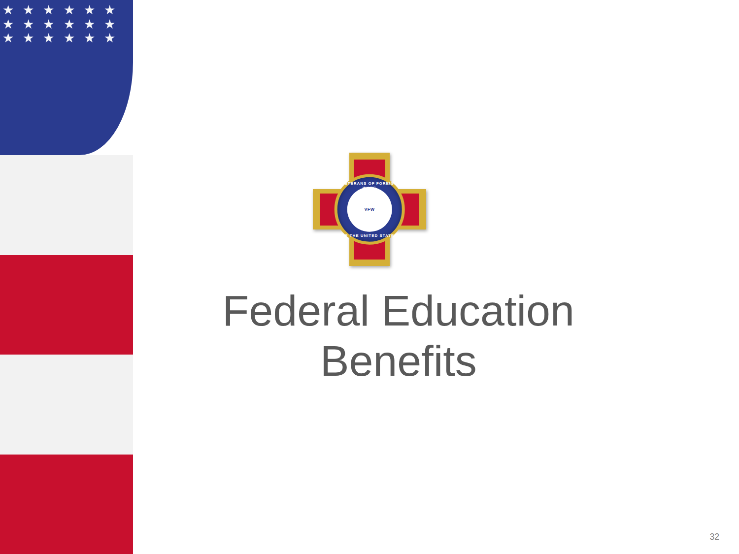★ ★ ★ ★ ★ ★ ★ ★ ★ ★ ★ ★ ★ ★ ★ ★ ★ ★
Veterans of Foreign Wars
VFW
of the United States
Veterans of Foreign Wars of the United States
Federal Education Benefits
32